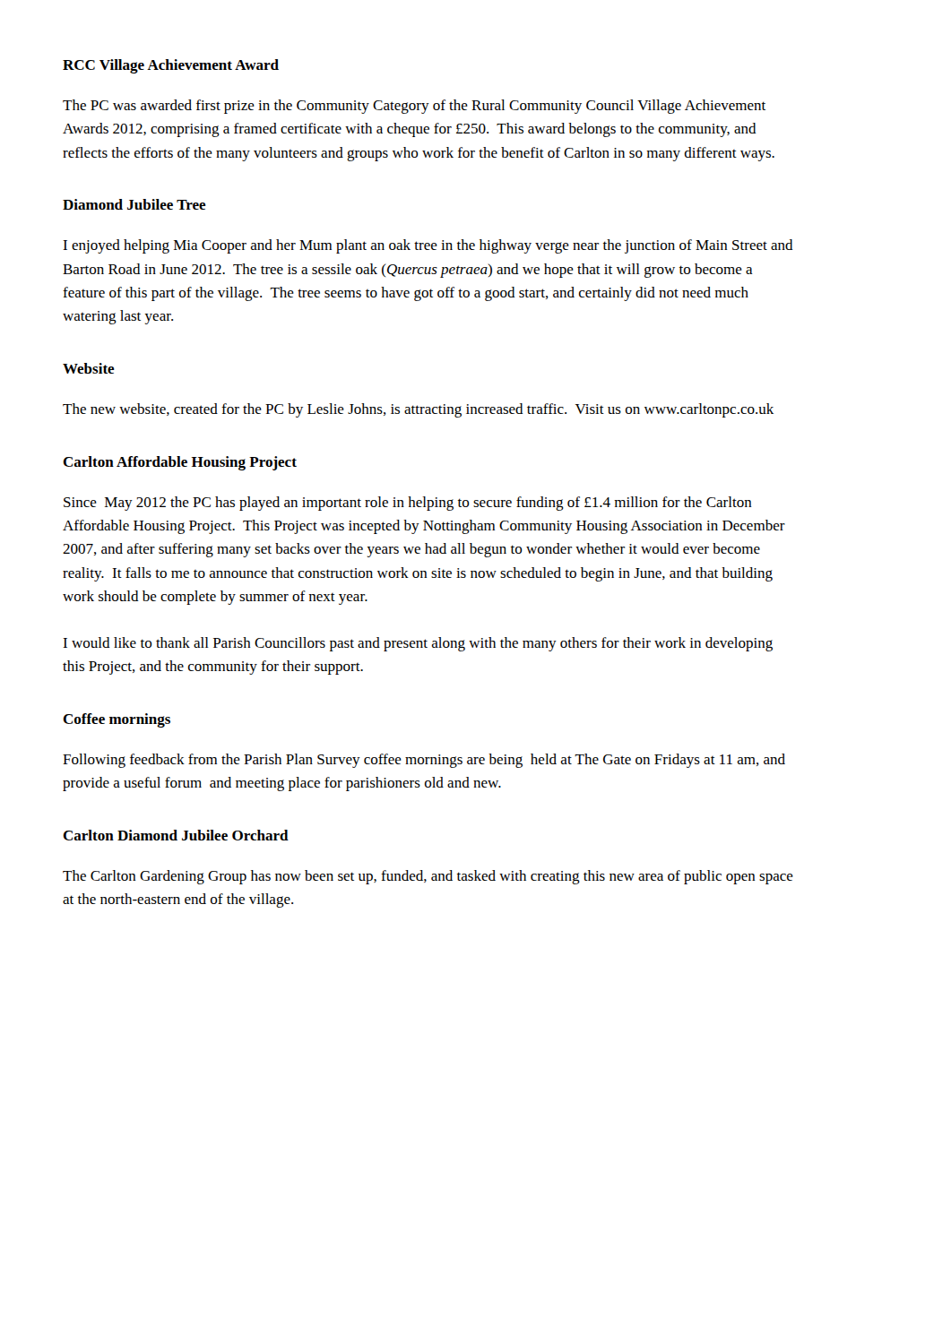RCC Village Achievement Award
The PC was awarded first prize in the Community Category of the Rural Community Council Village Achievement Awards 2012, comprising a framed certificate with a cheque for £250. This award belongs to the community, and reflects the efforts of the many volunteers and groups who work for the benefit of Carlton in so many different ways.
Diamond Jubilee Tree
I enjoyed helping Mia Cooper and her Mum plant an oak tree in the highway verge near the junction of Main Street and Barton Road in June 2012. The tree is a sessile oak (Quercus petraea) and we hope that it will grow to become a feature of this part of the village. The tree seems to have got off to a good start, and certainly did not need much watering last year.
Website
The new website, created for the PC by Leslie Johns, is attracting increased traffic. Visit us on www.carltonpc.co.uk
Carlton Affordable Housing Project
Since May 2012 the PC has played an important role in helping to secure funding of £1.4 million for the Carlton Affordable Housing Project. This Project was incepted by Nottingham Community Housing Association in December 2007, and after suffering many set backs over the years we had all begun to wonder whether it would ever become reality. It falls to me to announce that construction work on site is now scheduled to begin in June, and that building work should be complete by summer of next year.
I would like to thank all Parish Councillors past and present along with the many others for their work in developing this Project, and the community for their support.
Coffee mornings
Following feedback from the Parish Plan Survey coffee mornings are being held at The Gate on Fridays at 11 am, and provide a useful forum and meeting place for parishioners old and new.
Carlton Diamond Jubilee Orchard
The Carlton Gardening Group has now been set up, funded, and tasked with creating this new area of public open space at the north-eastern end of the village.